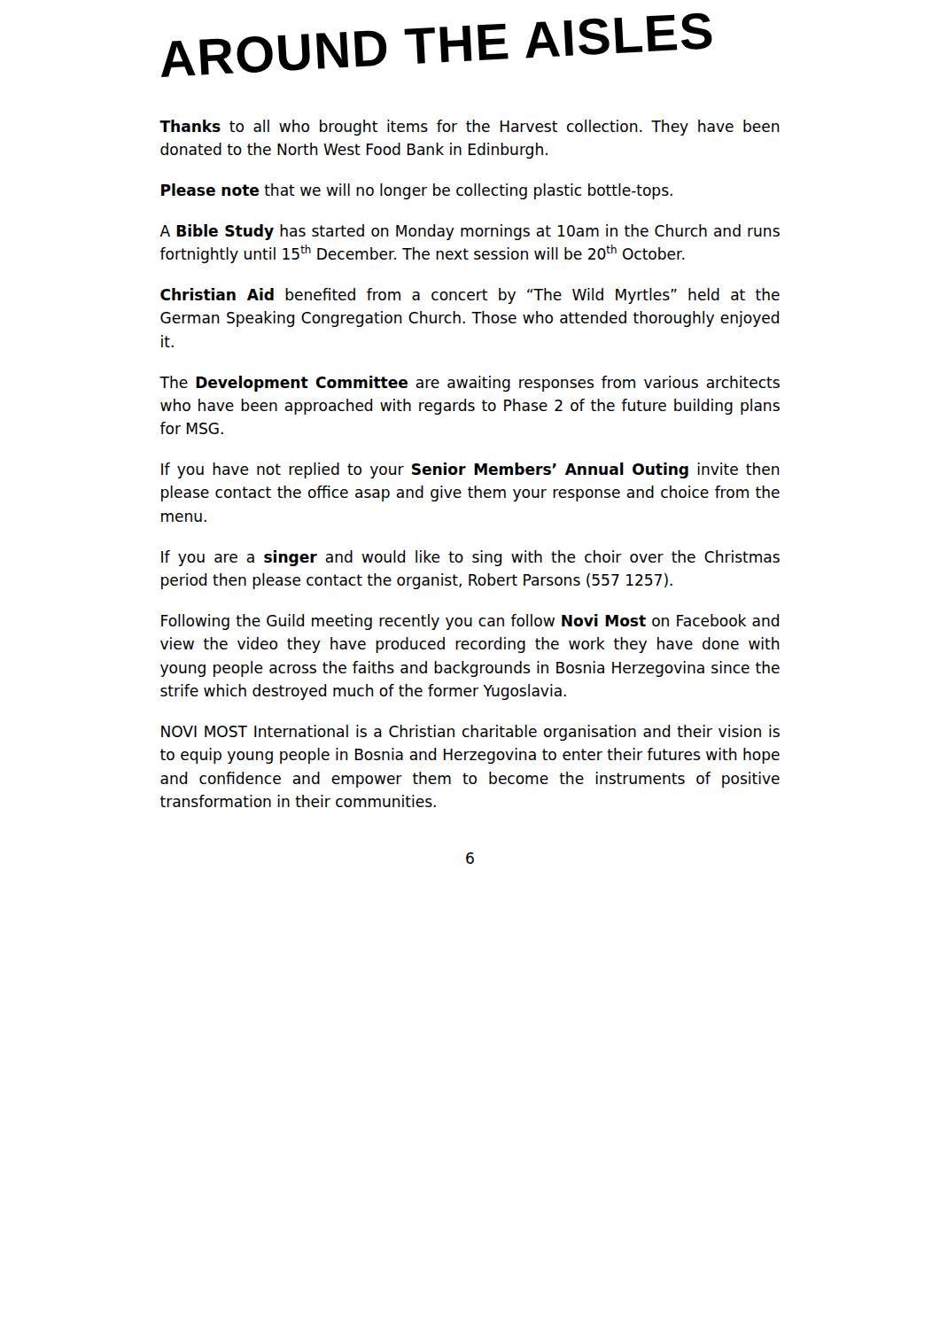AROUND THE AISLES
Thanks to all who brought items for the Harvest collection. They have been donated to the North West Food Bank in Edinburgh.
Please note that we will no longer be collecting plastic bottle-tops.
A Bible Study has started on Monday mornings at 10am in the Church and runs fortnightly until 15th December. The next session will be 20th October.
Christian Aid benefited from a concert by “The Wild Myrtles” held at the German Speaking Congregation Church. Those who attended thoroughly enjoyed it.
The Development Committee are awaiting responses from various architects who have been approached with regards to Phase 2 of the future building plans for MSG.
If you have not replied to your Senior Members’ Annual Outing invite then please contact the office asap and give them your response and choice from the menu.
If you are a singer and would like to sing with the choir over the Christmas period then please contact the organist, Robert Parsons (557 1257).
Following the Guild meeting recently you can follow Novi Most on Facebook and view the video they have produced recording the work they have done with young people across the faiths and backgrounds in Bosnia Herzegovina since the strife which destroyed much of the former Yugoslavia.
NOVI MOST International is a Christian charitable organisation and their vision is to equip young people in Bosnia and Herzegovina to enter their futures with hope and confidence and empower them to become the instruments of positive transformation in their communities.
6